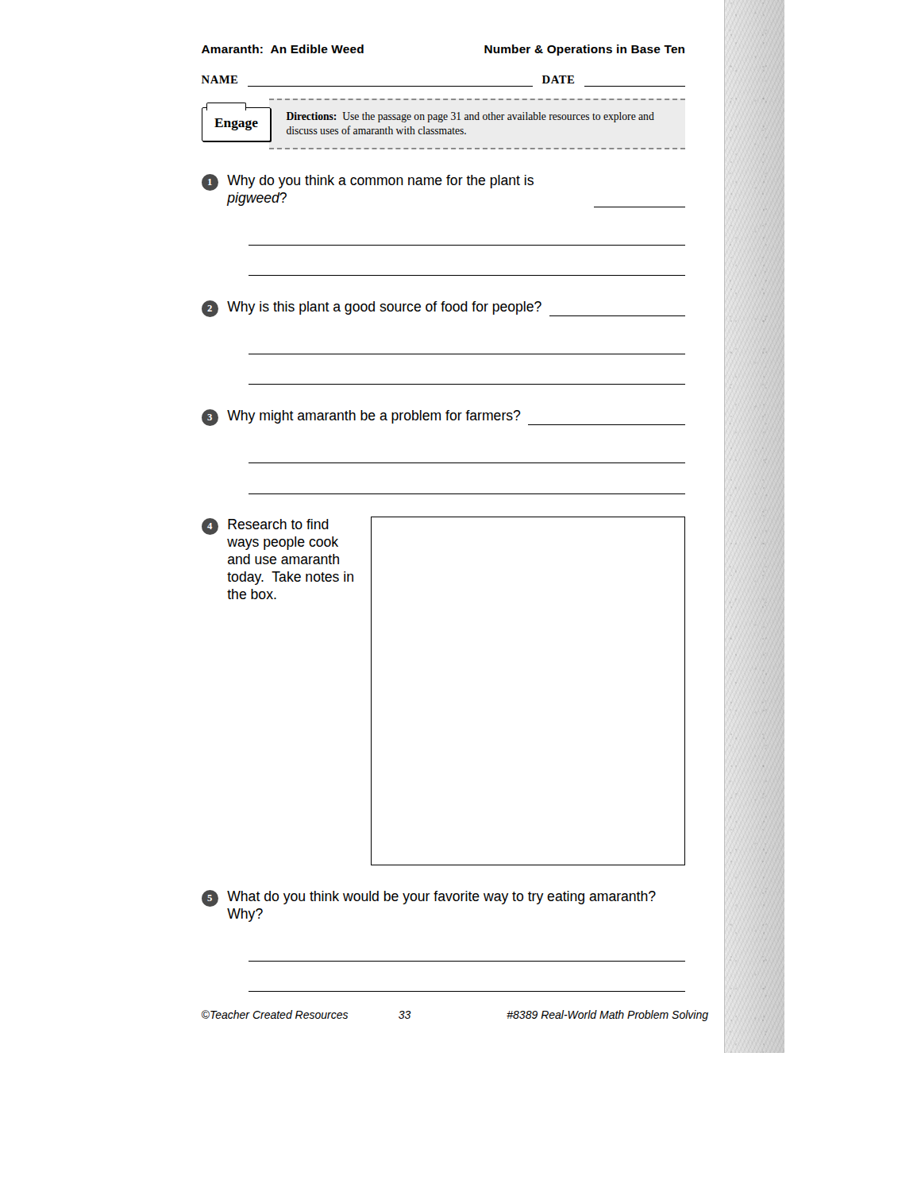Amaranth: An Edible Weed
Number & Operations in Base Ten
NAME DATE
Engage
Directions: Use the passage on page 31 and other available resources to explore and discuss uses of amaranth with classmates.
1
Why do you think a common name for the plant is pigweed?
2
Why is this plant a good source of food for people?
3
Why might amaranth be a problem for farmers?
4
Research to find ways people cook and use amaranth today. Take notes in the box.
5
What do you think would be your favorite way to try eating amaranth? Why?
©Teacher Created Resources
33
#8389 Real-World Math Problem Solving